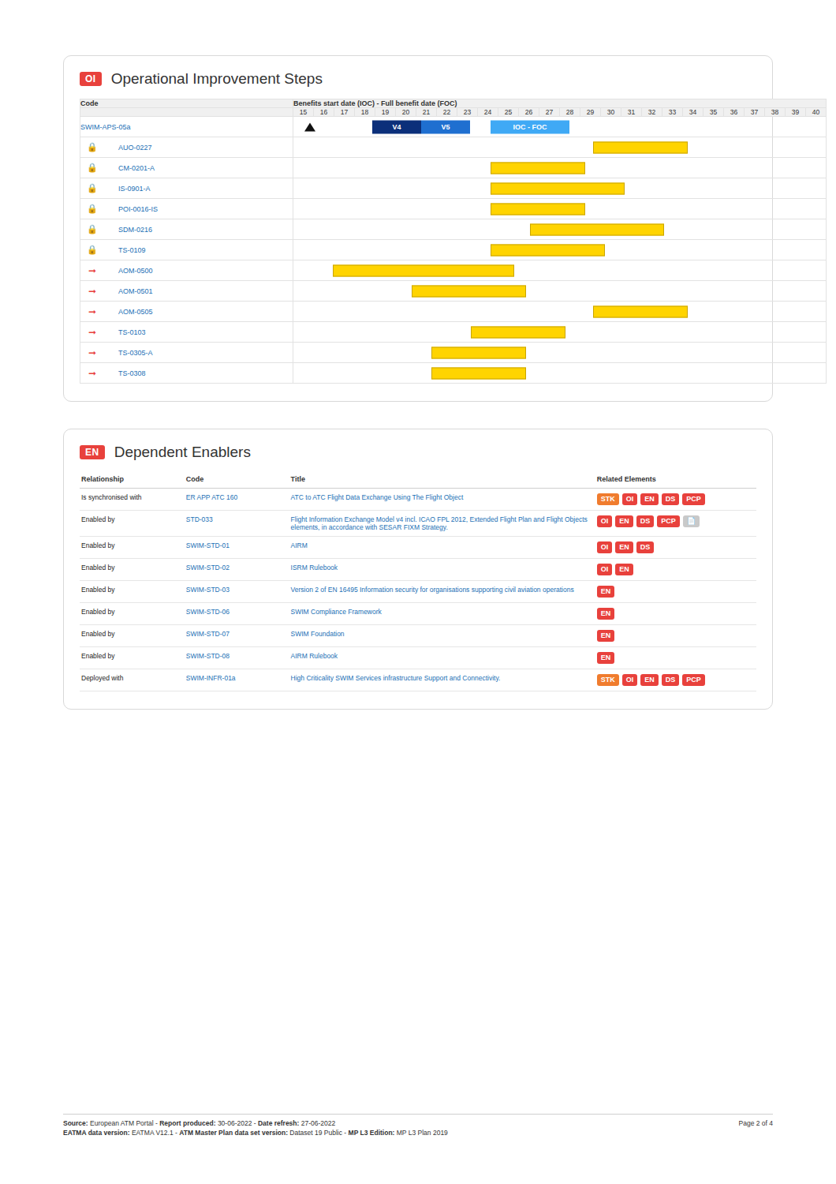OI Operational Improvement Steps
| Code | Benefits start date (IOC) - Full benefit date (FOC) |
| --- | --- |
| | 15 | 16 | 17 | 18 | 19 | 20 | 21 | 22 | 23 | 24 | 25 | 26 | 27 | 28 | 29 | 30 | 31 | 32 | 33 | 34 | 35 | 36 | 37 | 38 | 39 | 40 |
| SWIM-APS-05a | V4 V5 IOC - FOC |
| 🔒 AUO-0227 | |
| 🔒 CM-0201-A | |
| 🔒 IS-0901-A | |
| 🔒 POI-0016-IS | |
| 🔒 SDM-0216 | |
| 🔒 TS-0109 | |
| ➞ AOM-0500 | |
| ➞ AOM-0501 | |
| ➞ AOM-0505 | |
| ➞ TS-0103 | |
| ➞ TS-0305-A | |
| ➞ TS-0308 | |
EN Dependent Enablers
| Relationship | Code | Title | Related Elements |
| --- | --- | --- | --- |
| Is synchronised with | ER APP ATC 160 | ATC to ATC Flight Data Exchange Using The Flight Object | STK OI EN DS PCP |
| Enabled by | STD-033 | Flight Information Exchange Model v4 incl. ICAO FPL 2012, Extended Flight Plan and Flight Objects elements, in accordance with SESAR FIXM Strategy. | OI EN DS PCP 📄 |
| Enabled by | SWIM-STD-01 | AIRM | OI EN DS |
| Enabled by | SWIM-STD-02 | ISRM Rulebook | OI EN |
| Enabled by | SWIM-STD-03 | Version 2 of EN 16495 Information security for organisations supporting civil aviation operations | EN |
| Enabled by | SWIM-STD-06 | SWIM Compliance Framework | EN |
| Enabled by | SWIM-STD-07 | SWIM Foundation | EN |
| Enabled by | SWIM-STD-08 | AIRM Rulebook | EN |
| Deployed with | SWIM-INFR-01a | High Criticality SWIM Services infrastructure Support and Connectivity. | STK OI EN DS PCP |
Source: European ATM Portal - Report produced: 30-06-2022 - Date refresh: 27-06-2022
EATMA data version: EATMA V12.1 - ATM Master Plan data set version: Dataset 19 Public - MP L3 Edition: MP L3 Plan 2019
Page 2 of 4